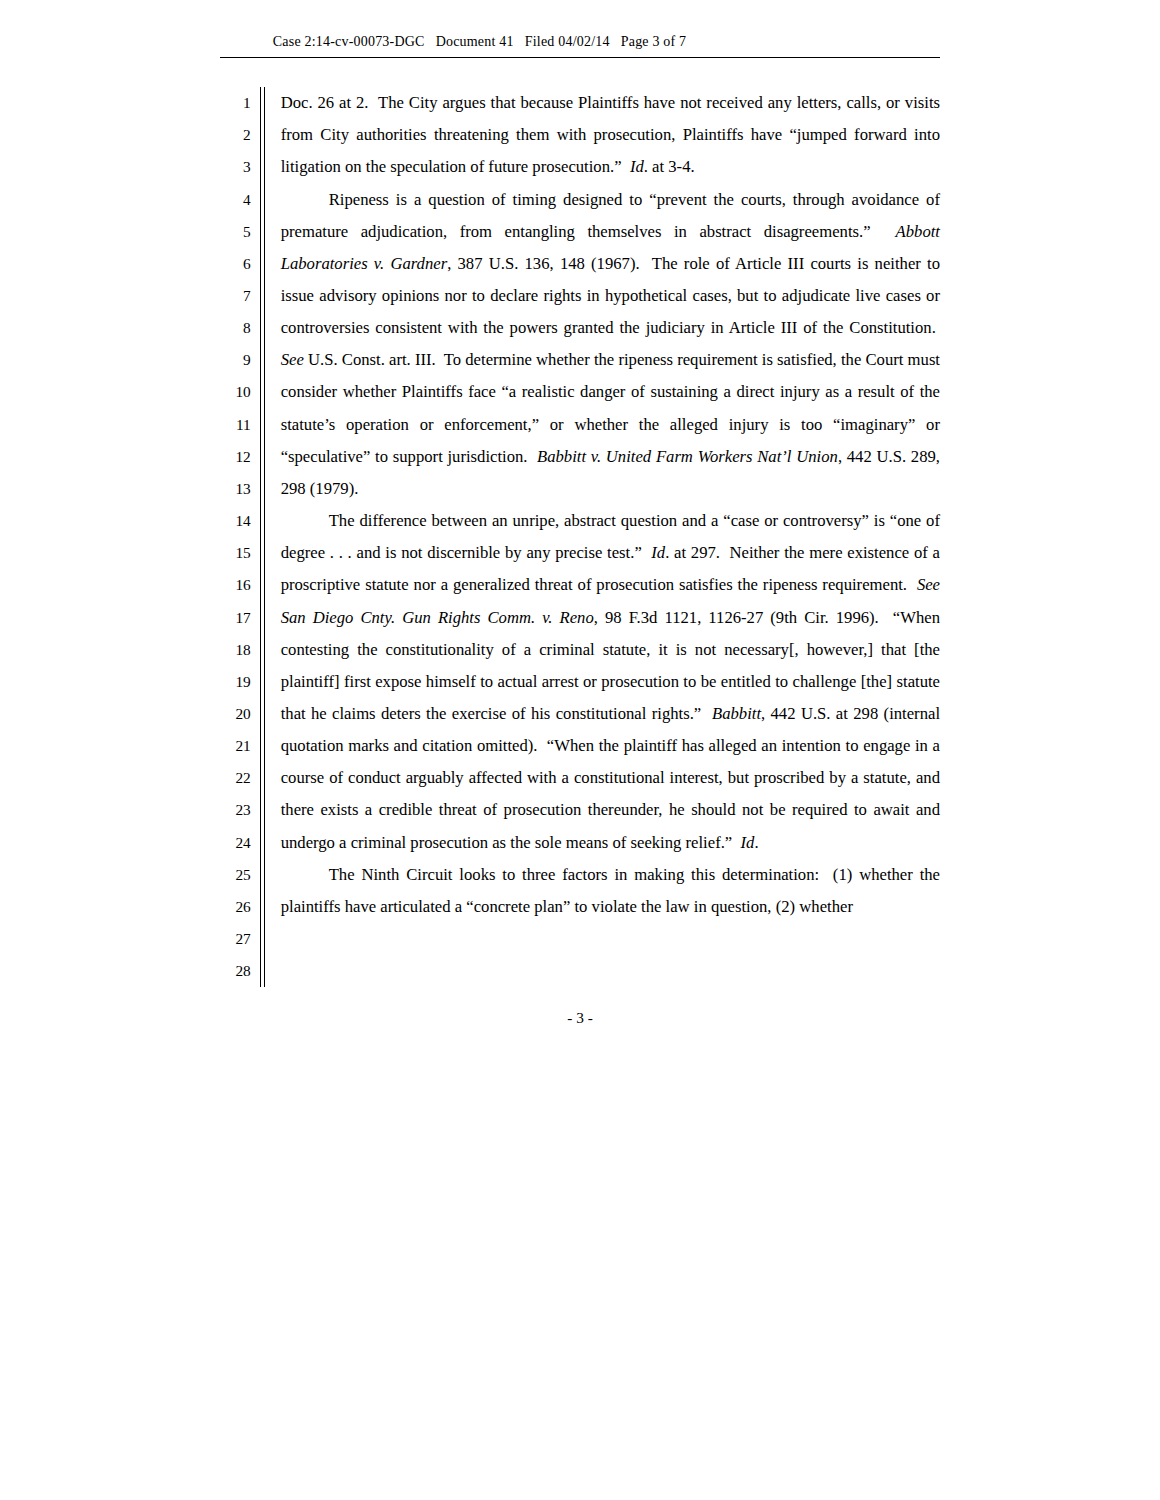Case 2:14-cv-00073-DGC Document 41 Filed 04/02/14 Page 3 of 7
1
2
3
4
5
6
7
8
9
10
11
12
13
14
15
16
17
18
19
20
21
22
23
24
25
26
27
28
Doc. 26 at 2. The City argues that because Plaintiffs have not received any letters, calls, or visits from City authorities threatening them with prosecution, Plaintiffs have “jumped forward into litigation on the speculation of future prosecution.” Id. at 3-4.
Ripeness is a question of timing designed to “prevent the courts, through avoidance of premature adjudication, from entangling themselves in abstract disagreements.” Abbott Laboratories v. Gardner, 387 U.S. 136, 148 (1967). The role of Article III courts is neither to issue advisory opinions nor to declare rights in hypothetical cases, but to adjudicate live cases or controversies consistent with the powers granted the judiciary in Article III of the Constitution. See U.S. Const. art. III. To determine whether the ripeness requirement is satisfied, the Court must consider whether Plaintiffs face “a realistic danger of sustaining a direct injury as a result of the statute’s operation or enforcement,” or whether the alleged injury is too “imaginary” or “speculative” to support jurisdiction. Babbitt v. United Farm Workers Nat’l Union, 442 U.S. 289, 298 (1979).
The difference between an unripe, abstract question and a “case or controversy” is “one of degree . . . and is not discernible by any precise test.” Id. at 297. Neither the mere existence of a proscriptive statute nor a generalized threat of prosecution satisfies the ripeness requirement. See San Diego Cnty. Gun Rights Comm. v. Reno, 98 F.3d 1121, 1126-27 (9th Cir. 1996). “When contesting the constitutionality of a criminal statute, it is not necessary[, however,] that [the plaintiff] first expose himself to actual arrest or prosecution to be entitled to challenge [the] statute that he claims deters the exercise of his constitutional rights.” Babbitt, 442 U.S. at 298 (internal quotation marks and citation omitted). “When the plaintiff has alleged an intention to engage in a course of conduct arguably affected with a constitutional interest, but proscribed by a statute, and there exists a credible threat of prosecution thereunder, he should not be required to await and undergo a criminal prosecution as the sole means of seeking relief.” Id.
The Ninth Circuit looks to three factors in making this determination: (1) whether the plaintiffs have articulated a “concrete plan” to violate the law in question, (2) whether
- 3 -